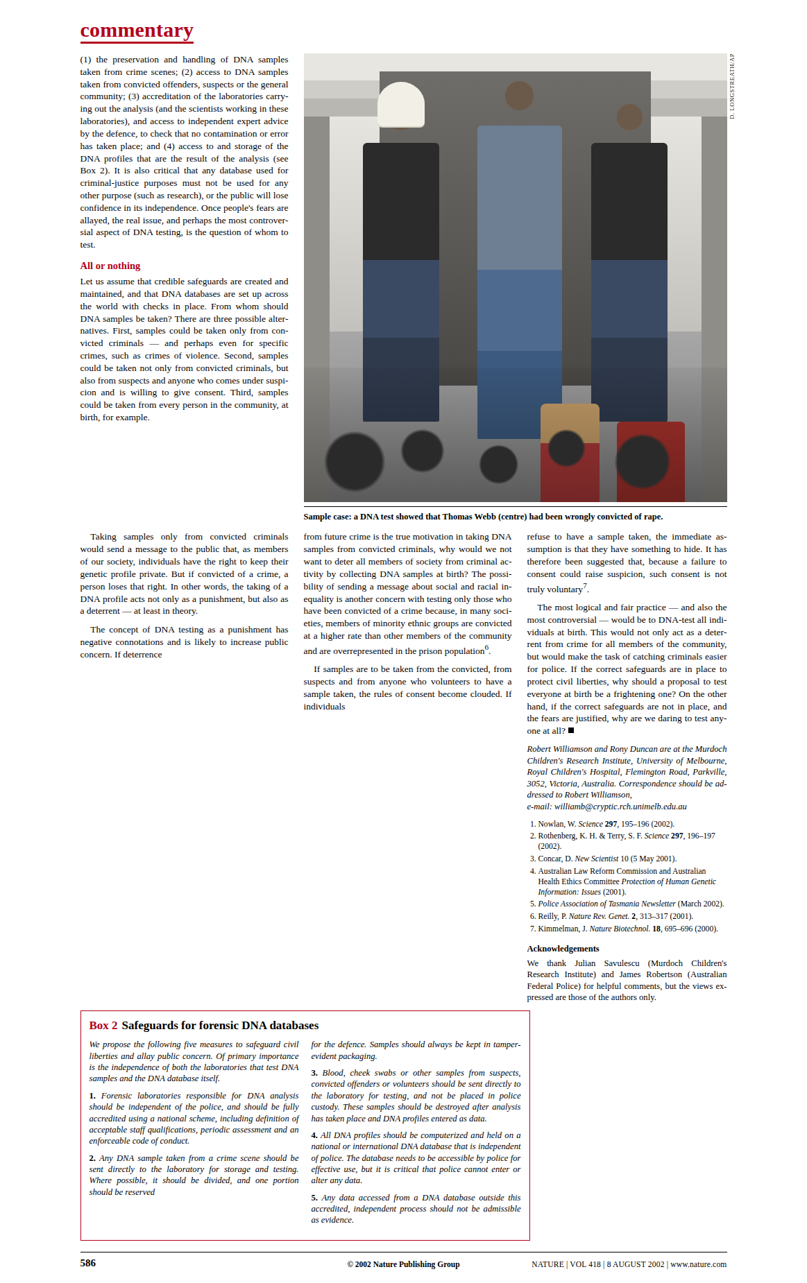commentary
(1) the preservation and handling of DNA samples taken from crime scenes; (2) access to DNA samples taken from convicted offenders, suspects or the general community; (3) accreditation of the laboratories carrying out the analysis (and the scientists working in these laboratories), and access to independent expert advice by the defence, to check that no contamination or error has taken place; and (4) access to and storage of the DNA profiles that are the result of the analysis (see Box 2). It is also critical that any database used for criminal-justice purposes must not be used for any other purpose (such as research), or the public will lose confidence in its independence. Once people's fears are allayed, the real issue, and perhaps the most controversial aspect of DNA testing, is the question of whom to test.
All or nothing
Let us assume that credible safeguards are created and maintained, and that DNA databases are set up across the world with checks in place. From whom should DNA samples be taken? There are three possible alternatives. First, samples could be taken only from convicted criminals — and perhaps even for specific crimes, such as crimes of violence. Second, samples could be taken not only from convicted criminals, but also from suspects and anyone who comes under suspicion and is willing to give consent. Third, samples could be taken from every person in the community, at birth, for example.
D. LONGSTREATH/AP
Sample case: a DNA test showed that Thomas Webb (centre) had been wrongly convicted of rape.
Taking samples only from convicted criminals would send a message to the public that, as members of our society, individuals have the right to keep their genetic profile private. But if convicted of a crime, a person loses that right. In other words, the taking of a DNA profile acts not only as a punishment, but also as a deterrent — at least in theory.
The concept of DNA testing as a punishment has negative connotations and is likely to increase public concern. If deterrence
from future crime is the true motivation in taking DNA samples from convicted criminals, why would we not want to deter all members of society from criminal activity by collecting DNA samples at birth? The possibility of sending a message about social and racial inequality is another concern with testing only those who have been convicted of a crime because, in many societies, members of minority ethnic groups are convicted at a higher rate than other members of the community and are overrepresented in the prison population6.
If samples are to be taken from the convicted, from suspects and from anyone who volunteers to have a sample taken, the rules of consent become clouded. If individuals
refuse to have a sample taken, the immediate assumption is that they have something to hide. It has therefore been suggested that, because a failure to consent could raise suspicion, such consent is not truly voluntary7.
The most logical and fair practice — and also the most controversial — would be to DNA-test all individuals at birth. This would not only act as a deterrent from crime for all members of the community, but would make the task of catching criminals easier for police. If the correct safeguards are in place to protect civil liberties, why should a proposal to test everyone at birth be a frightening one? On the other hand, if the correct safeguards are not in place, and the fears are justified, why are we daring to test anyone at all?
Robert Williamson and Rony Duncan are at the Murdoch Children's Research Institute, University of Melbourne, Royal Children's Hospital, Flemington Road, Parkville, 3052, Victoria, Australia. Correspondence should be addressed to Robert Williamson,
e-mail: williamb@cryptic.rch.unimelb.edu.au
Nowlan, W. Science 297, 195–196 (2002).
Rothenberg, K. H. & Terry, S. F. Science 297, 196–197 (2002).
Concar, D. New Scientist 10 (5 May 2001).
Australian Law Reform Commission and Australian Health Ethics Committee Protection of Human Genetic Information: Issues (2001).
Police Association of Tasmania Newsletter (March 2002).
Reilly, P. Nature Rev. Genet. 2, 313–317 (2001).
Kimmelman, J. Nature Biotechnol. 18, 695–696 (2000).
Acknowledgements
We thank Julian Savulescu (Murdoch Children's Research Institute) and James Robertson (Australian Federal Police) for helpful comments, but the views expressed are those of the authors only.
Box 2 Safeguards for forensic DNA databases
We propose the following five measures to safeguard civil liberties and allay public concern. Of primary importance is the independence of both the laboratories that test DNA samples and the DNA database itself.
1. Forensic laboratories responsible for DNA analysis should be independent of the police, and should be fully accredited using a national scheme, including definition of acceptable staff qualifications, periodic assessment and an enforceable code of conduct.
2. Any DNA sample taken from a crime scene should be sent directly to the laboratory for storage and testing. Where possible, it should be divided, and one portion should be reserved
for the defence. Samples should always be kept in tamper-evident packaging.
3. Blood, cheek swabs or other samples from suspects, convicted offenders or volunteers should be sent directly to the laboratory for testing, and not be placed in police custody. These samples should be destroyed after analysis has taken place and DNA profiles entered as data.
4. All DNA profiles should be computerized and held on a national or international DNA database that is independent of police. The database needs to be accessible by police for effective use, but it is critical that police cannot enter or alter any data.
5. Any data accessed from a DNA database outside this accredited, independent process should not be admissible as evidence.
586
© 2002 Nature Publishing Group
NATURE | VOL 418 | 8 AUGUST 2002 | www.nature.com